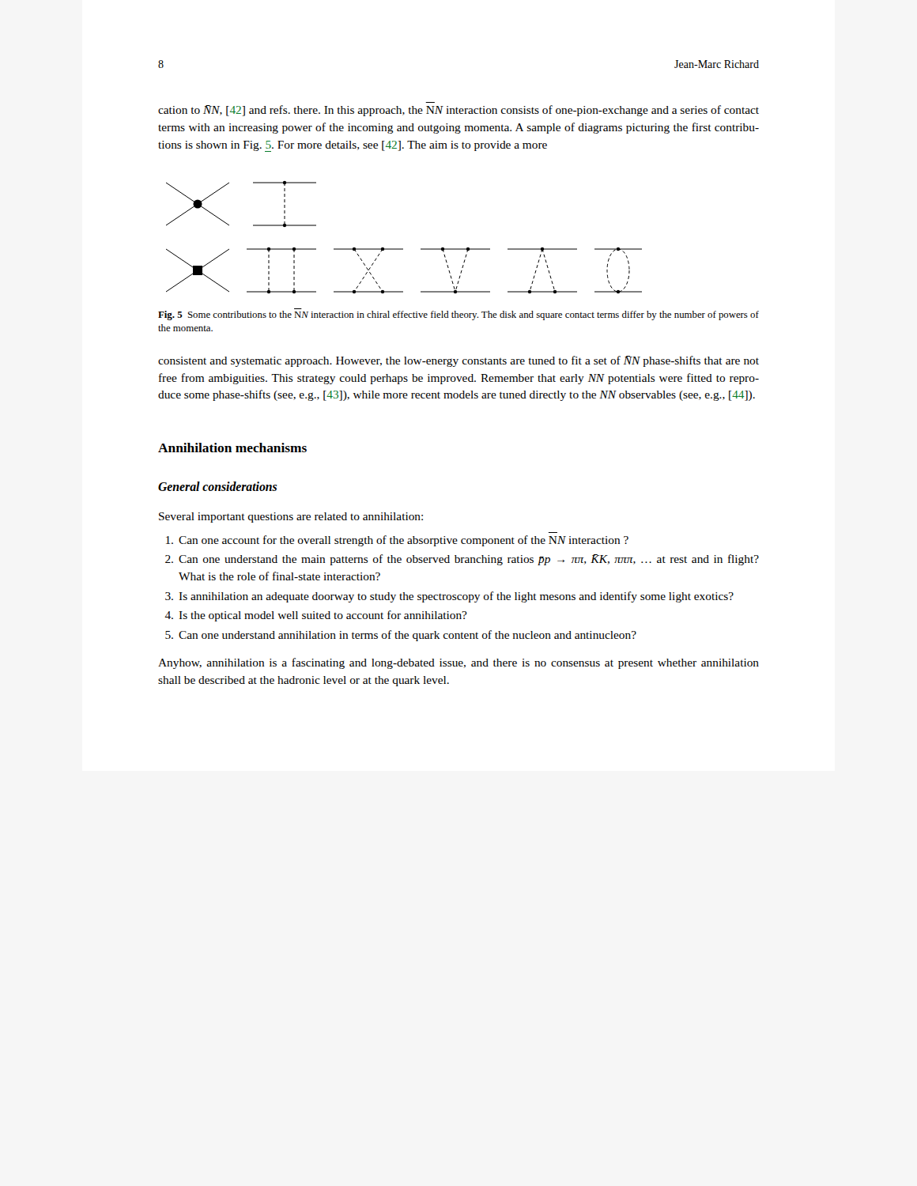8 Jean-Marc Richard
cation to N̄N, [42] and refs. there. In this approach, the NN interaction consists of one-pion-exchange and a series of contact terms with an increasing power of the incoming and outgoing momenta. A sample of diagrams picturing the first contributions is shown in Fig. 5. For more details, see [42]. The aim is to provide a more
Fig. 5 Some contributions to the NN interaction in chiral effective field theory. The disk and square contact terms differ by the number of powers of the momenta.
consistent and systematic approach. However, the low-energy constants are tuned to fit a set of N̄N phase-shifts that are not free from ambiguities. This strategy could perhaps be improved. Remember that early NN potentials were fitted to reproduce some phase-shifts (see, e.g., [43]), while more recent models are tuned directly to the NN observables (see, e.g., [44]).
Annihilation mechanisms
General considerations
Several important questions are related to annihilation:
Can one account for the overall strength of the absorptive component of the NN interaction ?
Can one understand the main patterns of the observed branching ratios p̄p → ππ, K̄K, πππ, … at rest and in flight? What is the role of final-state interaction?
Is annihilation an adequate doorway to study the spectroscopy of the light mesons and identify some light exotics?
Is the optical model well suited to account for annihilation?
Can one understand annihilation in terms of the quark content of the nucleon and antinucleon?
Anyhow, annihilation is a fascinating and long-debated issue, and there is no consensus at present whether annihilation shall be described at the hadronic level or at the quark level.